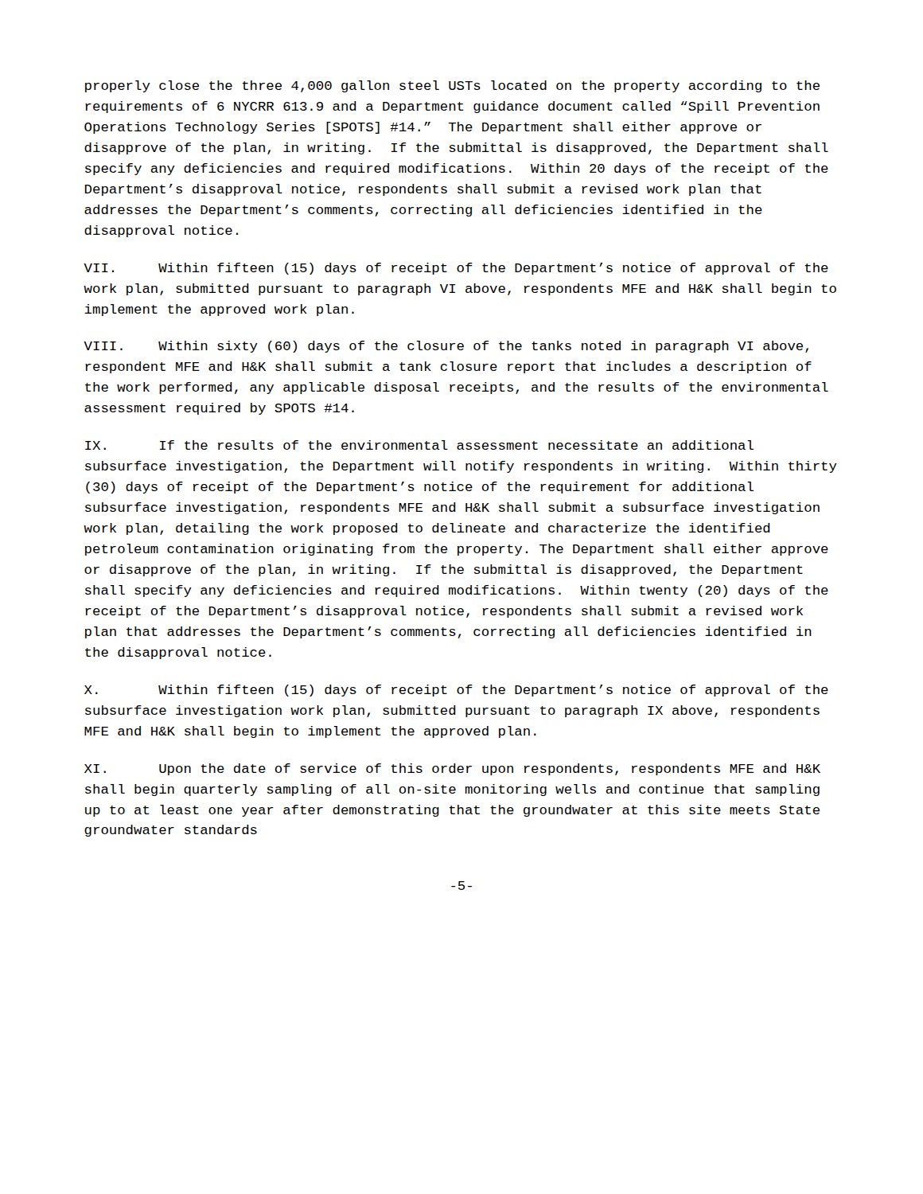properly close the three 4,000 gallon steel USTs located on the property according to the requirements of 6 NYCRR 613.9 and a Department guidance document called “Spill Prevention Operations Technology Series [SPOTS] #14.” The Department shall either approve or disapprove of the plan, in writing. If the submittal is disapproved, the Department shall specify any deficiencies and required modifications. Within 20 days of the receipt of the Department’s disapproval notice, respondents shall submit a revised work plan that addresses the Department’s comments, correcting all deficiencies identified in the disapproval notice.
VII. Within fifteen (15) days of receipt of the Department’s notice of approval of the work plan, submitted pursuant to paragraph VI above, respondents MFE and H&K shall begin to implement the approved work plan.
VIII. Within sixty (60) days of the closure of the tanks noted in paragraph VI above, respondent MFE and H&K shall submit a tank closure report that includes a description of the work performed, any applicable disposal receipts, and the results of the environmental assessment required by SPOTS #14.
IX. If the results of the environmental assessment necessitate an additional subsurface investigation, the Department will notify respondents in writing. Within thirty (30) days of receipt of the Department’s notice of the requirement for additional subsurface investigation, respondents MFE and H&K shall submit a subsurface investigation work plan, detailing the work proposed to delineate and characterize the identified petroleum contamination originating from the property. The Department shall either approve or disapprove of the plan, in writing. If the submittal is disapproved, the Department shall specify any deficiencies and required modifications. Within twenty (20) days of the receipt of the Department’s disapproval notice, respondents shall submit a revised work plan that addresses the Department’s comments, correcting all deficiencies identified in the disapproval notice.
X. Within fifteen (15) days of receipt of the Department’s notice of approval of the subsurface investigation work plan, submitted pursuant to paragraph IX above, respondents MFE and H&K shall begin to implement the approved plan.
XI. Upon the date of service of this order upon respondents, respondents MFE and H&K shall begin quarterly sampling of all on-site monitoring wells and continue that sampling up to at least one year after demonstrating that the groundwater at this site meets State groundwater standards
-5-